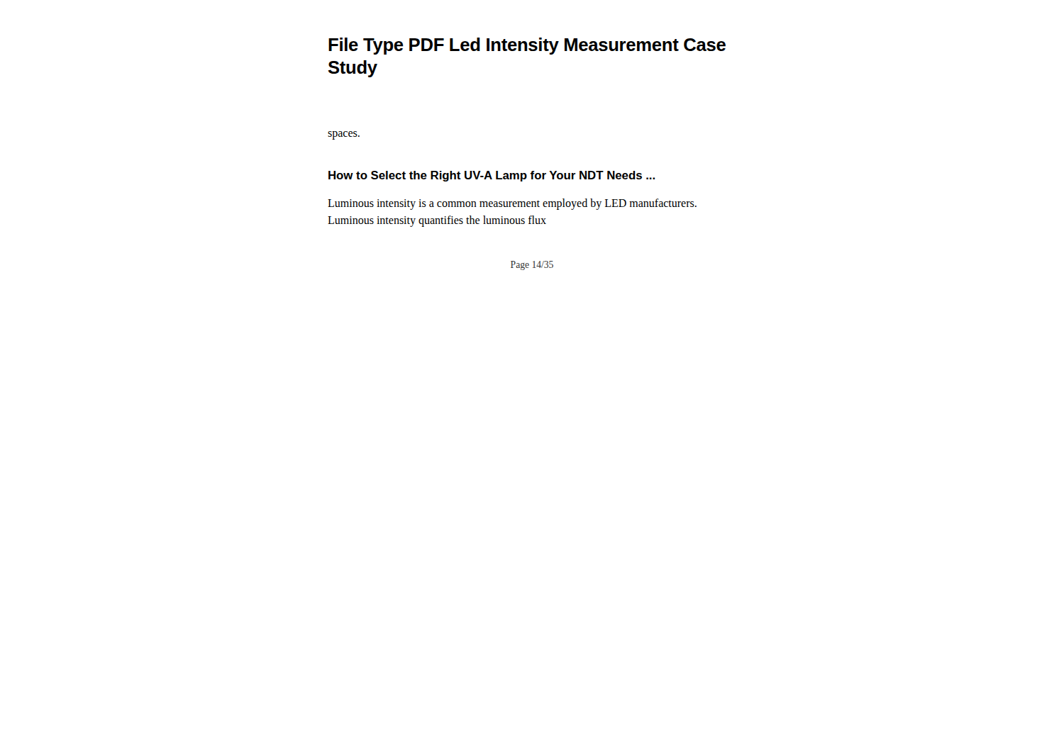File Type PDF Led Intensity Measurement Case Study
spaces.
How to Select the Right UV-A Lamp for Your NDT Needs ...
Luminous intensity is a common measurement employed by LED manufacturers. Luminous intensity quantifies the luminous flux
Page 14/35